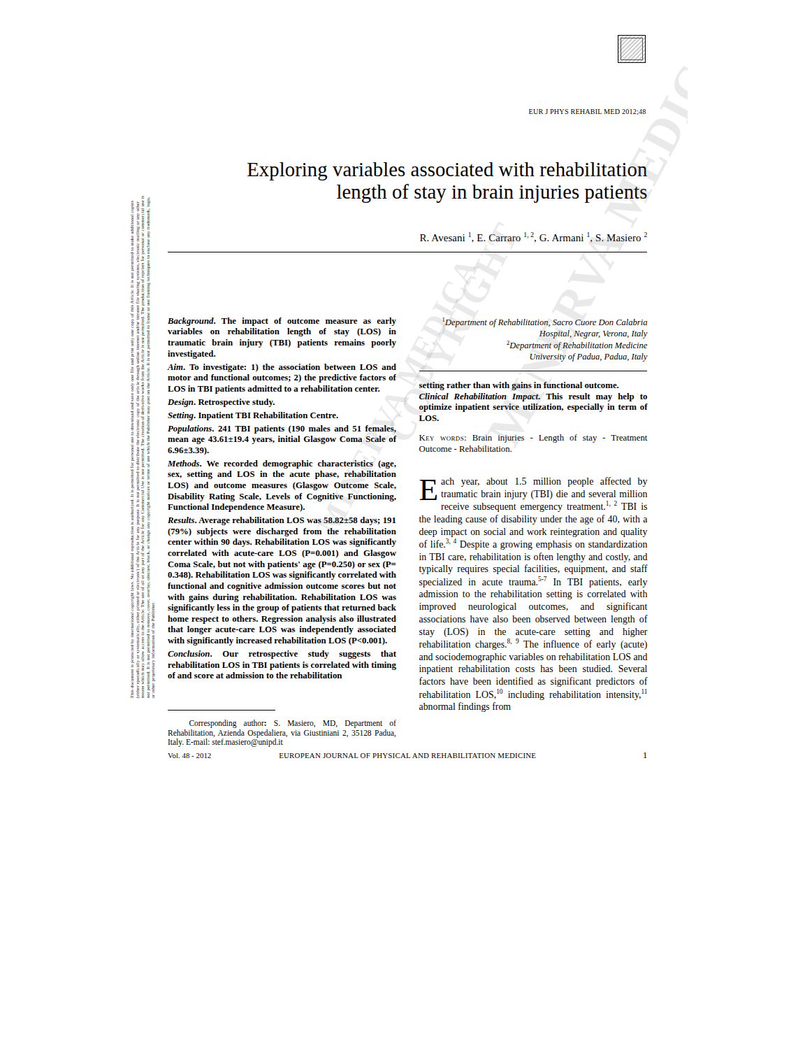This document is protected by international copyright laws. No additional reproduction is authorized. It is permitted for personal use to download and save only one file and print only one copy of this Article. It is not permitted to make additional copies
(either sporadically or systematically, either printed or electronic) of the Article for any purpose. It is not permitted to distribute the electronic copy of the article through online internet and/or intranet file sharing systems, electronic mailing or any other
means which may allow access to the Article. The use of all or any part of the Article for any Commercial Use is not permitted. The creation of derivative works from the Article is not permitted. The production of reprints for personal or commercial use is
not permitted. It is not permitted to remove, cover, overlay, obscure, block, or change any copyright notices or terms of use which the Publisher may post on the Article. It is not permitted to frame or use framing techniques to enclose any trademark, logo,
or other proprietary information of the Publisher.
MINERVA MEDICA
COPYRIGHT
MINERVA MEDICA
EUR J PHYS REHABIL MED 2012;48
Exploring variables associated with rehabilitation
length of stay in brain injuries patients
R. Avesani 1, E. Carraro 1, 2, G. Armani 1, S. Masiero 2
Background. The impact of outcome measure as early variables on rehabilitation length of stay (LOS) in traumatic brain injury (TBI) patients remains poorly investigated.
Aim. To investigate: 1) the association between LOS and motor and functional outcomes; 2) the predictive factors of LOS in TBI patients admitted to a rehabilitation center.
Design. Retrospective study.
Setting. Inpatient TBI Rehabilitation Centre.
Populations. 241 TBI patients (190 males and 51 females, mean age 43.61±19.4 years, initial Glasgow Coma Scale of 6.96±3.39).
Methods. We recorded demographic characteristics (age, sex, setting and LOS in the acute phase, rehabilitation LOS) and outcome measures (Glasgow Outcome Scale, Disability Rating Scale, Levels of Cognitive Functioning, Functional Independence Measure).
Results. Average rehabilitation LOS was 58.82±58 days; 191 (79%) subjects were discharged from the rehabilitation center within 90 days. Rehabilitation LOS was significantly correlated with acute-care LOS (P=0.001) and Glasgow Coma Scale, but not with patients' age (P=0.250) or sex (P= 0.348). Rehabilitation LOS was significantly correlated with functional and cognitive admission outcome scores but not with gains during rehabilitation. Rehabilitation LOS was significantly less in the group of patients that returned back home respect to others. Regression analysis also illustrated that longer acute-care LOS was independently associated with significantly increased rehabilitation LOS (P<0.001).
Conclusion. Our retrospective study suggests that rehabilitation LOS in TBI patients is correlated with timing of and score at admission to the rehabilitation
Corresponding author: S. Masiero, MD, Department of Rehabilitation, Azienda Ospedaliera, via Giustiniani 2, 35128 Padua, Italy. E-mail: stef.masiero@unipd.it
1Department of Rehabilitation, Sacro Cuore Don Calabria
Hospital, Negrar, Verona, Italy
2Department of Rehabilitation Medicine
University of Padua, Padua, Italy
setting rather than with gains in functional outcome.
Clinical Rehabilitation Impact. This result may help to optimize inpatient service utilization, especially in term of LOS.
Key words: Brain injuries - Length of stay - Treatment Outcome - Rehabilitation.
Each year, about 1.5 million people affected by traumatic brain injury (TBI) die and several million receive subsequent emergency treatment.1, 2 TBI is the leading cause of disability under the age of 40, with a deep impact on social and work reintegration and quality of life.3, 4 Despite a growing emphasis on standardization in TBI care, rehabilitation is often lengthy and costly, and typically requires special facilities, equipment, and staff specialized in acute trauma.5-7 In TBI patients, early admission to the rehabilitation setting is correlated with improved neurological outcomes, and significant associations have also been observed between length of stay (LOS) in the acute-care setting and higher rehabilitation charges.8, 9 The influence of early (acute) and sociodemographic variables on rehabilitation LOS and inpatient rehabilitation costs has been studied. Several factors have been identified as significant predictors of rehabilitation LOS,10 including rehabilitation intensity,11 abnormal findings from
Vol. 48 - 2012
EUROPEAN JOURNAL OF PHYSICAL AND REHABILITATION MEDICINE
1